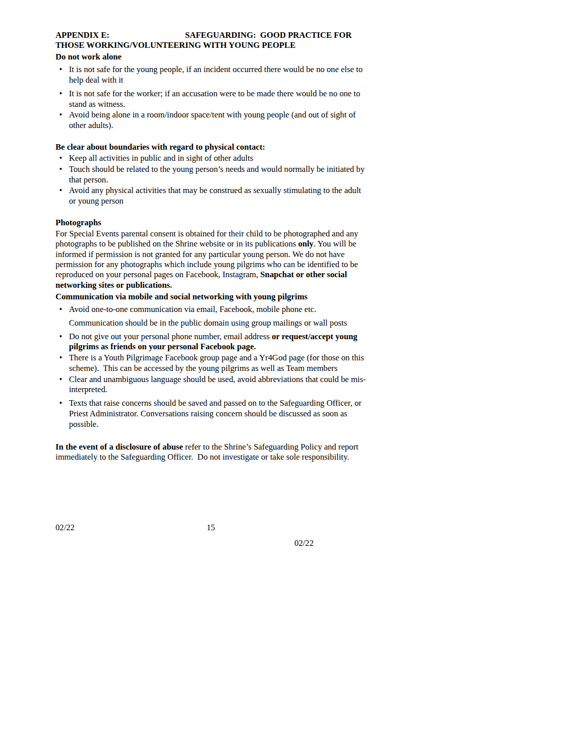APPENDIX E: SAFEGUARDING: GOOD PRACTICE FOR THOSE WORKING/VOLUNTEERING WITH YOUNG PEOPLE
Do not work alone
It is not safe for the young people, if an incident occurred there would be no one else to help deal with it
It is not safe for the worker; if an accusation were to be made there would be no one to stand as witness.
Avoid being alone in a room/indoor space/tent with young people (and out of sight of other adults).
Be clear about boundaries with regard to physical contact:
Keep all activities in public and in sight of other adults
Touch should be related to the young person’s needs and would normally be initiated by that person.
Avoid any physical activities that may be construed as sexually stimulating to the adult or young person
Photographs
For Special Events parental consent is obtained for their child to be photographed and any photographs to be published on the Shrine website or in its publications only. You will be informed if permission is not granted for any particular young person. We do not have permission for any photographs which include young pilgrims who can be identified to be reproduced on your personal pages on Facebook, Instagram, Snapchat or other social networking sites or publications.
Communication via mobile and social networking with young pilgrims
Avoid one-to-one communication via email, Facebook, mobile phone etc.
Communication should be in the public domain using group mailings or wall posts
Do not give out your personal phone number, email address or request/accept young pilgrims as friends on your personal Facebook page.
There is a Youth Pilgrimage Facebook group page and a Yr4God page (for those on this scheme). This can be accessed by the young pilgrims as well as Team members
Clear and unambiguous language should be used, avoid abbreviations that could be mis-interpreted.
Texts that raise concerns should be saved and passed on to the Safeguarding Officer, or Priest Administrator. Conversations raising concern should be discussed as soon as possible.
In the event of a disclosure of abuse refer to the Shrine’s Safeguarding Policy and report immediately to the Safeguarding Officer. Do not investigate or take sole responsibility.
02/22 15
02/22